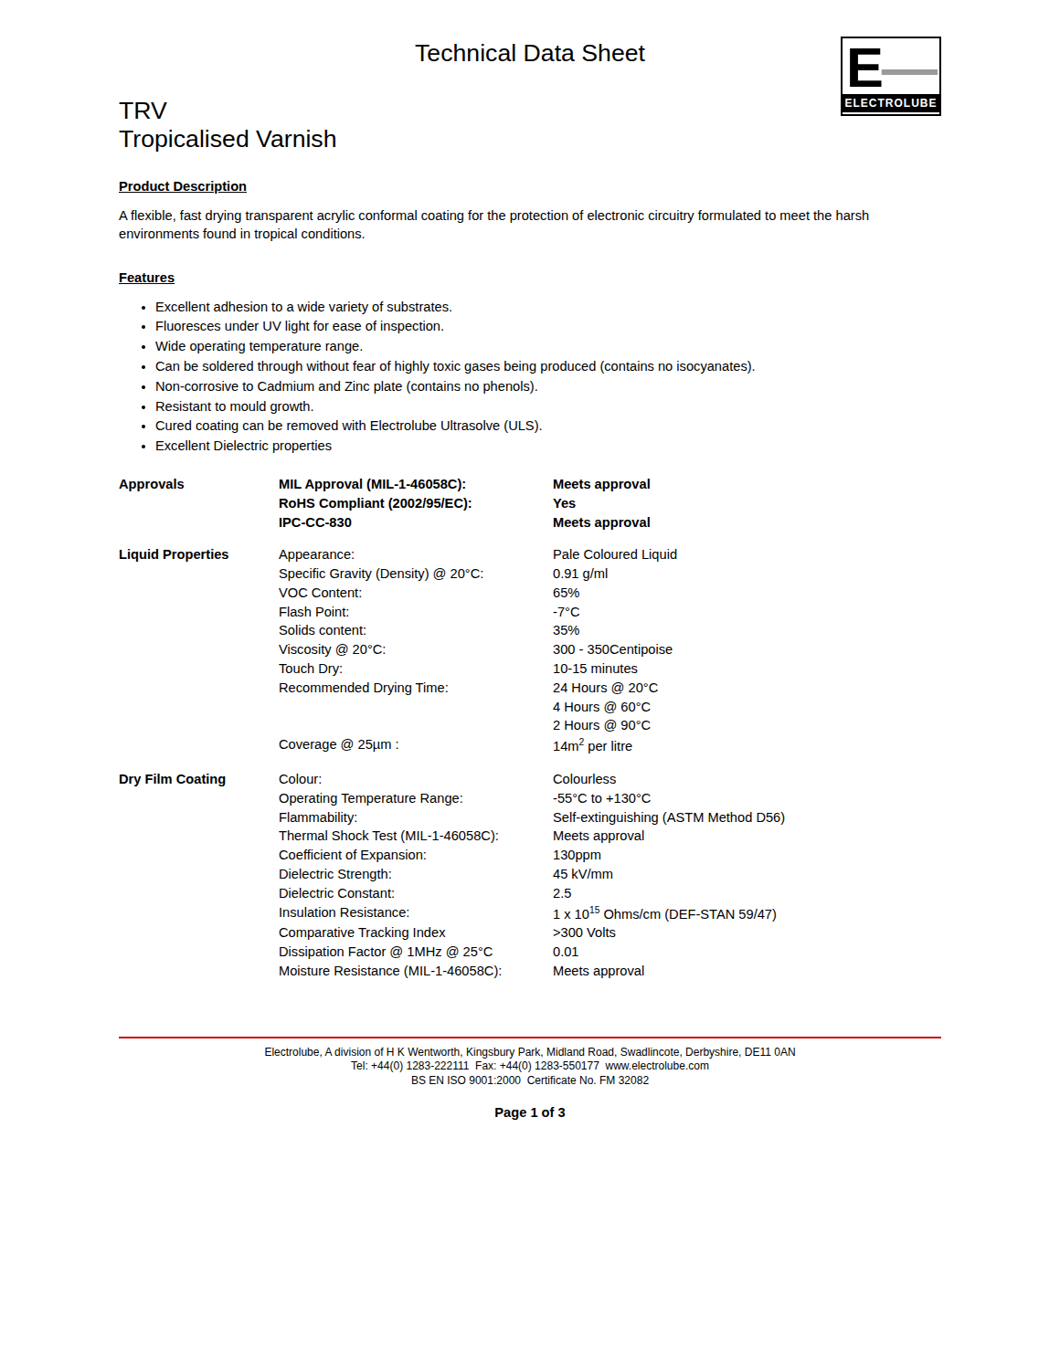E—
ELECTROLUBE
Technical Data Sheet
TRV
Tropicalised Varnish
Product Description
A flexible, fast drying transparent acrylic conformal coating for the protection of electronic circuitry formulated to meet the harsh environments found in tropical conditions.
Features
Excellent adhesion to a wide variety of substrates.
Fluoresces under UV light for ease of inspection.
Wide operating temperature range.
Can be soldered through without fear of highly toxic gases being produced (contains no isocyanates).
Non-corrosive to Cadmium and Zinc plate (contains no phenols).
Resistant to mould growth.
Cured coating can be removed with Electrolube Ultrasolve (ULS).
Excellent Dielectric properties
| Approvals | MIL Approval (MIL-1-46058C): | Meets approval |
| | RoHS Compliant (2002/95/EC): | Yes |
| | IPC-CC-830 | Meets approval |
| Liquid Properties | Appearance: | Pale Coloured Liquid |
| | Specific Gravity (Density) @ 20°C: | 0.91 g/ml |
| | VOC Content: | 65% |
| | Flash Point: | -7°C |
| | Solids content: | 35% |
| | Viscosity @ 20°C: | 300 - 350Centipoise |
| | Touch Dry: | 10-15 minutes |
| | Recommended Drying Time: | 24 Hours @ 20°C |
| | | 4 Hours @ 60°C |
| | | 2 Hours @ 90°C |
| | Coverage @ 25µm : | 14m 2 per litre |
| Dry Film Coating | Colour: | Colourless |
| | Operating Temperature Range: | -55°C to +130°C |
| | Flammability: | Self-extinguishing (ASTM Method D56) |
| | Thermal Shock Test (MIL-1-46058C): | Meets approval |
| | Coefficient of Expansion: | 130ppm |
| | Dielectric Strength: | 45 kV/mm |
| | Dielectric Constant: | 2.5 |
| | Insulation Resistance: | 1 x 10 15 Ohms/cm (DEF-STAN 59/47) |
| | Comparative Tracking Index | >300 Volts |
| | Dissipation Factor @ 1MHz @ 25°C | 0.01 |
| | Moisture Resistance (MIL-1-46058C): | Meets approval |
Electrolube, A division of H K Wentworth, Kingsbury Park, Midland Road, Swadlincote, Derbyshire, DE11 0AN
Tel: +44(0) 1283-222111 Fax: +44(0) 1283-550177 www.electrolube.com
BS EN ISO 9001:2000 Certificate No. FM 32082
Page 1 of 3